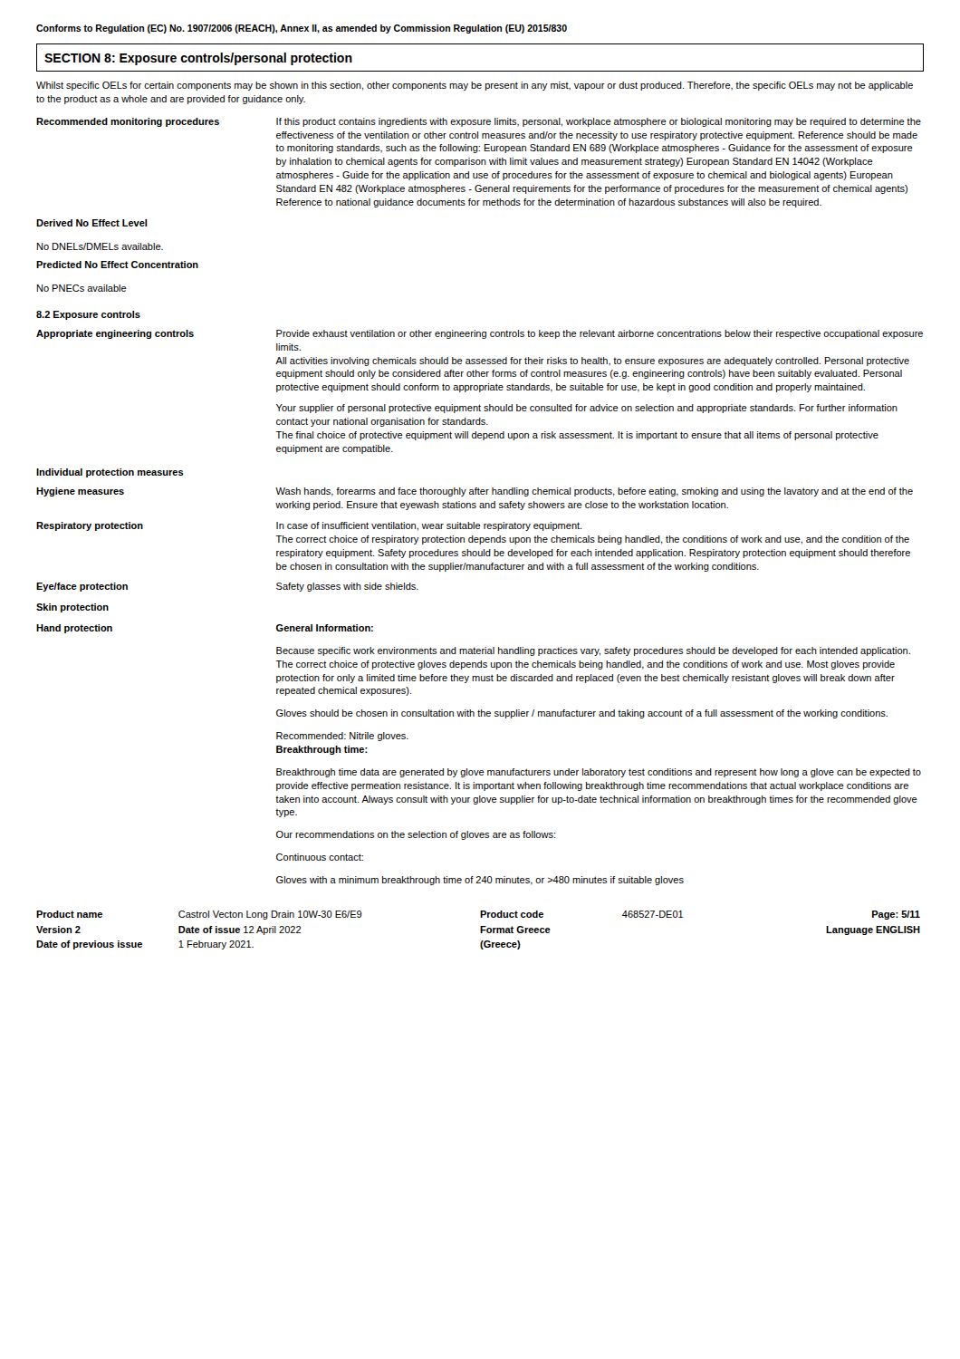Conforms to Regulation (EC) No. 1907/2006 (REACH), Annex II, as amended by Commission Regulation (EU) 2015/830
SECTION 8: Exposure controls/personal protection
Whilst specific OELs for certain components may be shown in this section, other components may be present in any mist, vapour or dust produced. Therefore, the specific OELs may not be applicable to the product as a whole and are provided for guidance only.
| Recommended monitoring procedures | If this product contains ingredients with exposure limits, personal, workplace atmosphere or biological monitoring may be required to determine the effectiveness of the ventilation or other control measures and/or the necessity to use respiratory protective equipment. Reference should be made to monitoring standards, such as the following: European Standard EN 689 (Workplace atmospheres - Guidance for the assessment of exposure by inhalation to chemical agents for comparison with limit values and measurement strategy) European Standard EN 14042 (Workplace atmospheres - Guide for the application and use of procedures for the assessment of exposure to chemical and biological agents) European Standard EN 482 (Workplace atmospheres - General requirements for the performance of procedures for the measurement of chemical agents) Reference to national guidance documents for methods for the determination of hazardous substances will also be required. |
Derived No Effect Level
No DNELs/DMELs available.
Predicted No Effect Concentration
No PNECs available
8.2 Exposure controls
| Appropriate engineering controls | Provide exhaust ventilation or other engineering controls to keep the relevant airborne concentrations below their respective occupational exposure limits. All activities involving chemicals should be assessed for their risks to health, to ensure exposures are adequately controlled. Personal protective equipment should only be considered after other forms of control measures (e.g. engineering controls) have been suitably evaluated. Personal protective equipment should conform to appropriate standards, be suitable for use, be kept in good condition and properly maintained. Your supplier of personal protective equipment should be consulted for advice on selection and appropriate standards. For further information contact your national organisation for standards. The final choice of protective equipment will depend upon a risk assessment. It is important to ensure that all items of personal protective equipment are compatible. |
Individual protection measures
| Hygiene measures | Wash hands, forearms and face thoroughly after handling chemical products, before eating, smoking and using the lavatory and at the end of the working period. Ensure that eyewash stations and safety showers are close to the workstation location. |
| Respiratory protection | In case of insufficient ventilation, wear suitable respiratory equipment. The correct choice of respiratory protection depends upon the chemicals being handled, the conditions of work and use, and the condition of the respiratory equipment. Safety procedures should be developed for each intended application. Respiratory protection equipment should therefore be chosen in consultation with the supplier/manufacturer and with a full assessment of the working conditions. |
| Eye/face protection | Safety glasses with side shields. |
| Skin protection | |
| Hand protection | General Information: Because specific work environments and material handling practices vary, safety procedures should be developed for each intended application. The correct choice of protective gloves depends upon the chemicals being handled, and the conditions of work and use. Most gloves provide protection for only a limited time before they must be discarded and replaced (even the best chemically resistant gloves will break down after repeated chemical exposures). Gloves should be chosen in consultation with the supplier / manufacturer and taking account of a full assessment of the working conditions. Recommended: Nitrile gloves. Breakthrough time: Breakthrough time data are generated by glove manufacturers under laboratory test conditions and represent how long a glove can be expected to provide effective permeation resistance. It is important when following breakthrough time recommendations that actual workplace conditions are taken into account. Always consult with your glove supplier for up-to-date technical information on breakthrough times for the recommended glove type. Our recommendations on the selection of gloves are as follows: Continuous contact: Gloves with a minimum breakthrough time of 240 minutes, or >480 minutes if suitable gloves |
| Product name | Castrol Vecton Long Drain 10W-30 E6/E9 | Product code | 468527-DE01 | Page: 5/11 |
| Version 2 | Date of issue 12 April 2022 | Format Greece | | Language ENGLISH |
| Date of previous issue | 1 February 2021. | (Greece) | | |